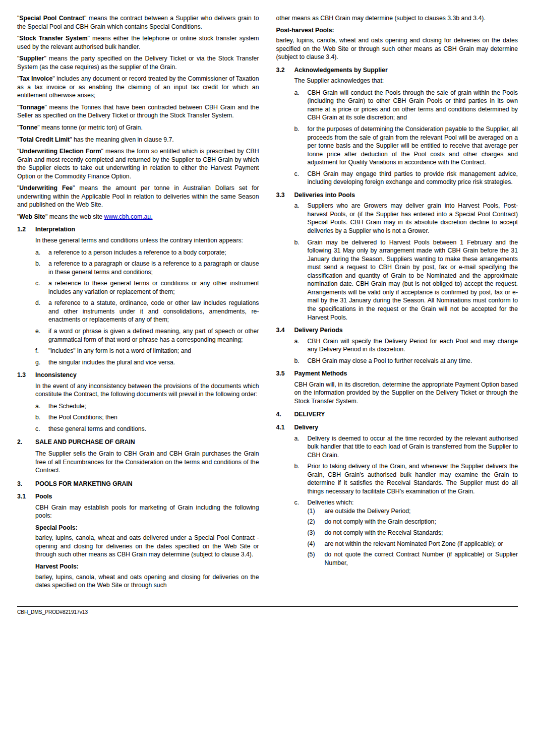"Special Pool Contract" means the contract between a Supplier who delivers grain to the Special Pool and CBH Grain which contains Special Conditions.
"Stock Transfer System" means either the telephone or online stock transfer system used by the relevant authorised bulk handler.
"Supplier" means the party specified on the Delivery Ticket or via the Stock Transfer System (as the case requires) as the supplier of the Grain.
"Tax Invoice" includes any document or record treated by the Commissioner of Taxation as a tax invoice or as enabling the claiming of an input tax credit for which an entitlement otherwise arises;
"Tonnage" means the Tonnes that have been contracted between CBH Grain and the Seller as specified on the Delivery Ticket or through the Stock Transfer System.
"Tonne" means tonne (or metric ton) of Grain.
"Total Credit Limit" has the meaning given in clause 9.7.
"Underwriting Election Form" means the form so entitled which is prescribed by CBH Grain and most recently completed and returned by the Supplier to CBH Grain by which the Supplier elects to take out underwriting in relation to either the Harvest Payment Option or the Commodity Finance Option.
"Underwriting Fee" means the amount per tonne in Australian Dollars set for underwriting within the Applicable Pool in relation to deliveries within the same Season and published on the Web Site.
"Web Site" means the web site www.cbh.com.au.
1.2 Interpretation
In these general terms and conditions unless the contrary intention appears:
a reference to a person includes a reference to a body corporate;
a reference to a paragraph or clause is a reference to a paragraph or clause in these general terms and conditions;
a reference to these general terms or conditions or any other instrument includes any variation or replacement of them;
a reference to a statute, ordinance, code or other law includes regulations and other instruments under it and consolidations, amendments, re-enactments or replacements of any of them;
if a word or phrase is given a defined meaning, any part of speech or other grammatical form of that word or phrase has a corresponding meaning;
"includes" in any form is not a word of limitation; and
the singular includes the plural and vice versa.
1.3 Inconsistency
In the event of any inconsistency between the provisions of the documents which constitute the Contract, the following documents will prevail in the following order:
the Schedule;
the Pool Conditions; then
these general terms and conditions.
2. SALE AND PURCHASE OF GRAIN
The Supplier sells the Grain to CBH Grain and CBH Grain purchases the Grain free of all Encumbrances for the Consideration on the terms and conditions of the Contract.
3. POOLS FOR MARKETING GRAIN
3.1 Pools
CBH Grain may establish pools for marketing of Grain including the following pools:
Special Pools:
barley, lupins, canola, wheat and oats delivered under a Special Pool Contract - opening and closing for deliveries on the dates specified on the Web Site or through such other means as CBH Grain may determine (subject to clause 3.4).
Harvest Pools:
barley, lupins, canola, wheat and oats opening and closing for deliveries on the dates specified on the Web Site or through such
other means as CBH Grain may determine (subject to clauses 3.3b and 3.4).
Post-harvest Pools:
barley, lupins, canola, wheat and oats opening and closing for deliveries on the dates specified on the Web Site or through such other means as CBH Grain may determine (subject to clause 3.4).
3.2 Acknowledgements by Supplier
The Supplier acknowledges that:
CBH Grain will conduct the Pools through the sale of grain within the Pools (including the Grain) to other CBH Grain Pools or third parties in its own name at a price or prices and on other terms and conditions determined by CBH Grain at its sole discretion; and
for the purposes of determining the Consideration payable to the Supplier, all proceeds from the sale of grain from the relevant Pool will be averaged on a per tonne basis and the Supplier will be entitled to receive that average per tonne price after deduction of the Pool costs and other charges and adjustment for Quality Variations in accordance with the Contract.
CBH Grain may engage third parties to provide risk management advice, including developing foreign exchange and commodity price risk strategies.
3.3 Deliveries into Pools
Suppliers who are Growers may deliver grain into Harvest Pools, Post-harvest Pools, or (if the Supplier has entered into a Special Pool Contract) Special Pools. CBH Grain may in its absolute discretion decline to accept deliveries by a Supplier who is not a Grower.
Grain may be delivered to Harvest Pools between 1 February and the following 31 May only by arrangement made with CBH Grain before the 31 January during the Season. Suppliers wanting to make these arrangements must send a request to CBH Grain by post, fax or e-mail specifying the classification and quantity of Grain to be Nominated and the approximate nomination date. CBH Grain may (but is not obliged to) accept the request. Arrangements will be valid only if acceptance is confirmed by post, fax or e-mail by the 31 January during the Season. All Nominations must conform to the specifications in the request or the Grain will not be accepted for the Harvest Pools.
3.4 Delivery Periods
CBH Grain will specify the Delivery Period for each Pool and may change any Delivery Period in its discretion.
CBH Grain may close a Pool to further receivals at any time.
3.5 Payment Methods
CBH Grain will, in its discretion, determine the appropriate Payment Option based on the information provided by the Supplier on the Delivery Ticket or through the Stock Transfer System.
4. DELIVERY
4.1 Delivery
Delivery is deemed to occur at the time recorded by the relevant authorised bulk handler that title to each load of Grain is transferred from the Supplier to CBH Grain.
Prior to taking delivery of the Grain, and whenever the Supplier delivers the Grain, CBH Grain's authorised bulk handler may examine the Grain to determine if it satisfies the Receival Standards. The Supplier must do all things necessary to facilitate CBH's examination of the Grain.
Deliveries which:
are outside the Delivery Period;
do not comply with the Grain description;
do not comply with the Receival Standards;
are not within the relevant Nominated Port Zone (if applicable); or
do not quote the correct Contract Number (if applicable) or Supplier Number,
CBH_DMS_PROD#821917v13